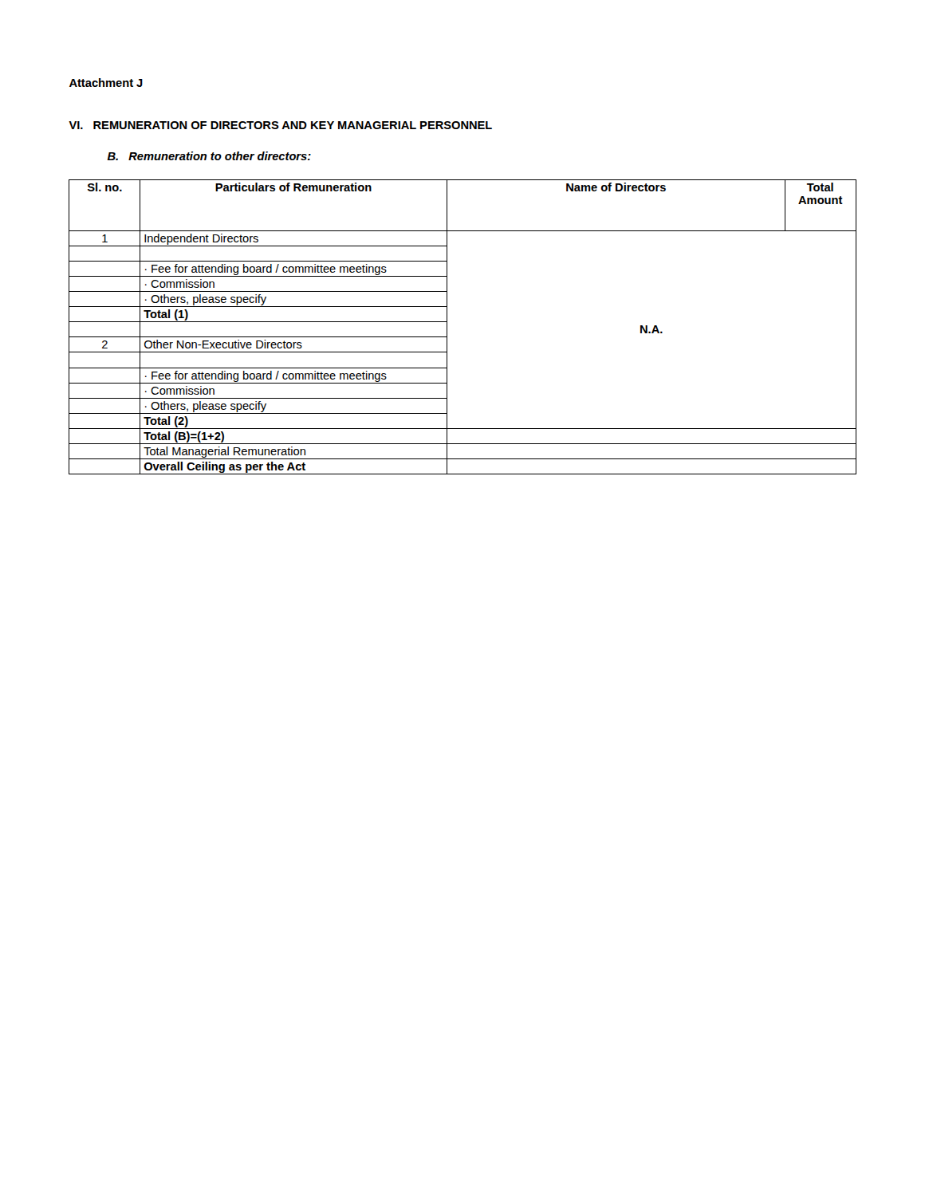Attachment J
VI. REMUNERATION OF DIRECTORS AND KEY MANAGERIAL PERSONNEL
B. Remuneration to other directors:
| Sl. no. | Particulars of Remuneration | Name of Directors | Total Amount |
| --- | --- | --- | --- |
| 1 | Independent Directors | N.A. |
| | · Fee for attending board / committee meetings |
| | · Commission |
| | · Others, please specify |
| | Total (1) |
| 2 | Other Non-Executive Directors |
| | · Fee for attending board / committee meetings |
| | · Commission |
| | · Others, please specify |
| | Total (2) |
| | Total (B)=(1+2) | |
| | Total Managerial Remuneration | |
| | Overall Ceiling as per the Act | |